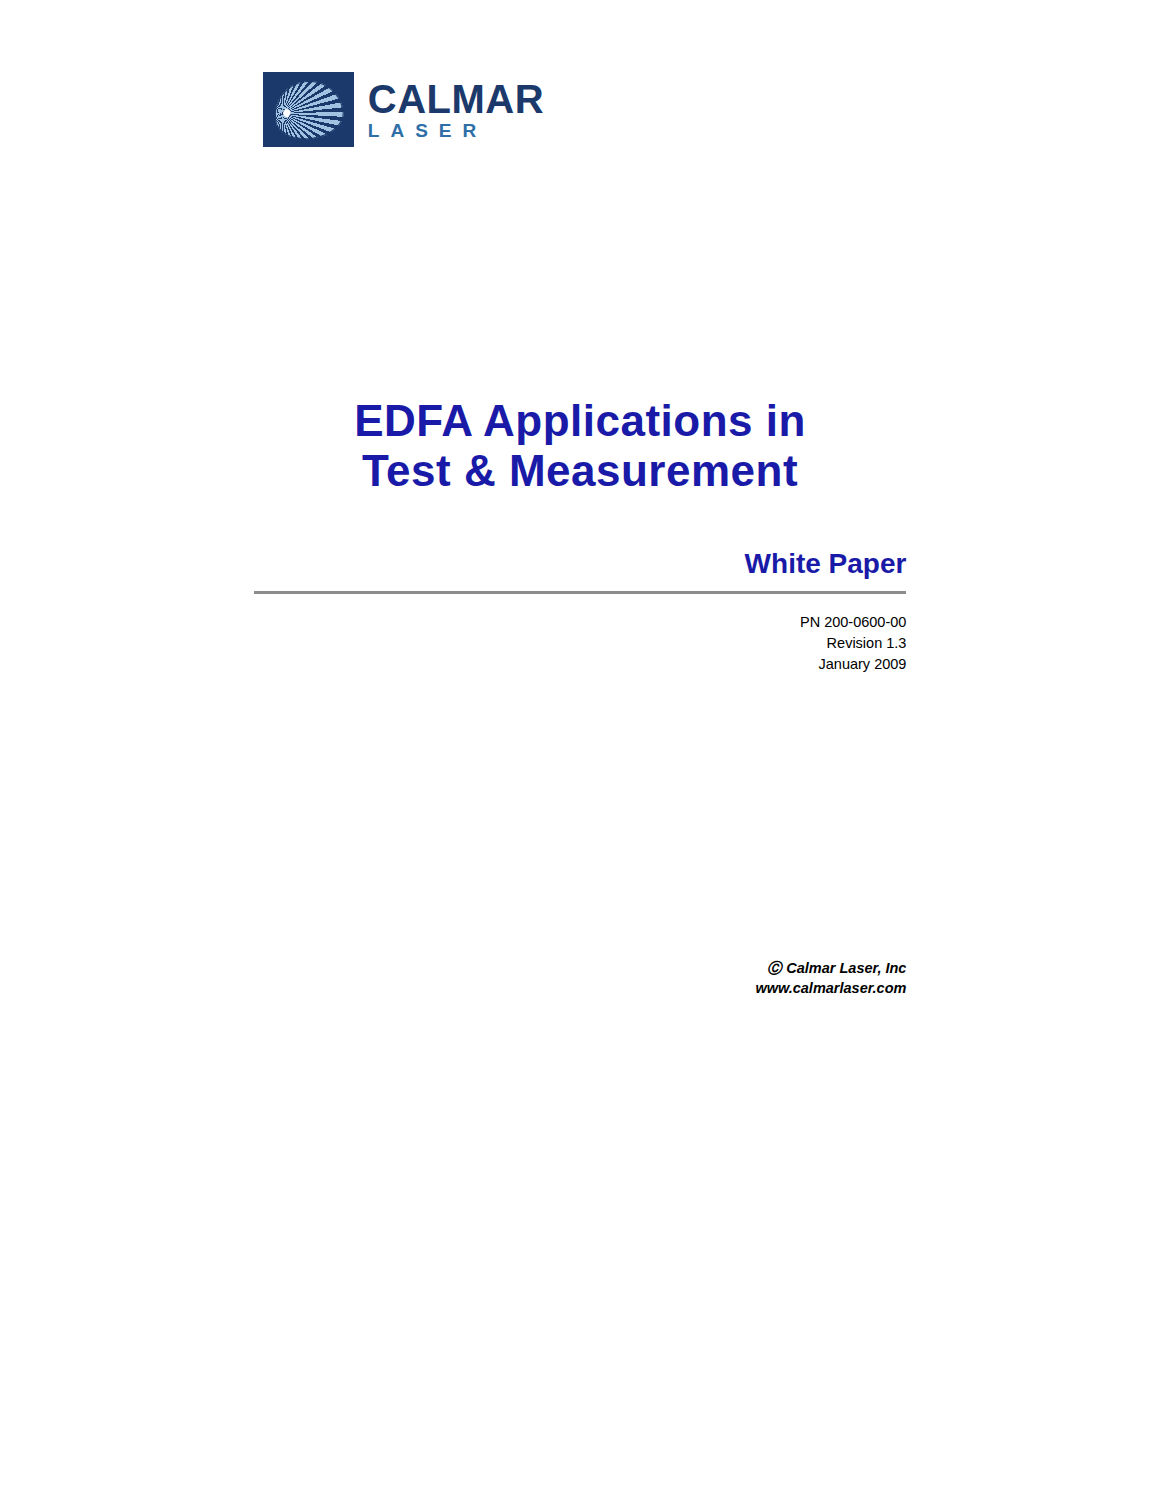CALMAR LASER
EDFA Applications in
Test & Measurement
White Paper
PN 200-0600-00
Revision 1.3
January 2009
Ⓒ Calmar Laser, Inc
www.calmarlaser.com